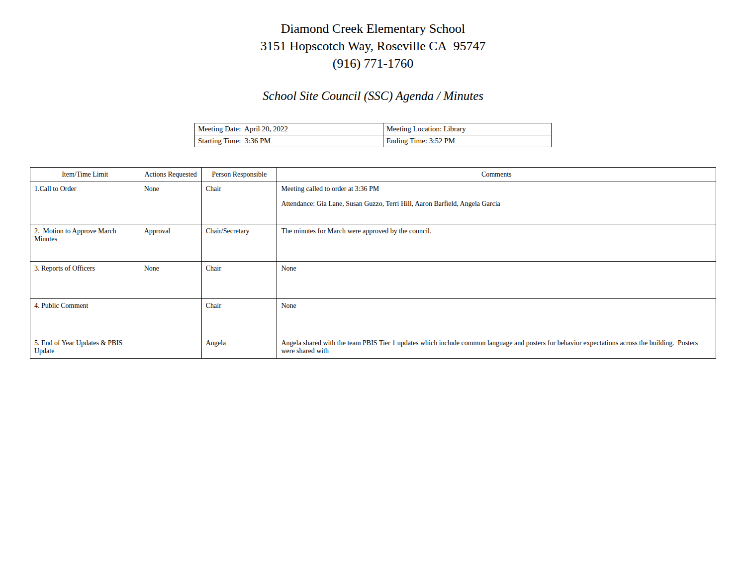Diamond Creek Elementary School
3151 Hopscotch Way, Roseville CA 95747
(916) 771-1760
School Site Council (SSC) Agenda / Minutes
| Meeting Date: April 20, 2022 | Meeting Location: Library |
| Starting Time: 3:36 PM | Ending Time: 3:52 PM |
| Item/Time Limit | Actions Requested | Person Responsible | Comments |
| --- | --- | --- | --- |
| 1.Call to Order | None | Chair | Meeting called to order at 3:36 PM Attendance: Gia Lane, Susan Guzzo, Terri Hill, Aaron Barfield, Angela Garcia |
| 2. Motion to Approve March Minutes | Approval | Chair/Secretary | The minutes for March were approved by the council. |
| 3. Reports of Officers | None | Chair | None |
| 4. Public Comment | | Chair | None |
| 5. End of Year Updates & PBIS Update | | Angela | Angela shared with the team PBIS Tier 1 updates which include common language and posters for behavior expectations across the building. Posters were shared with |